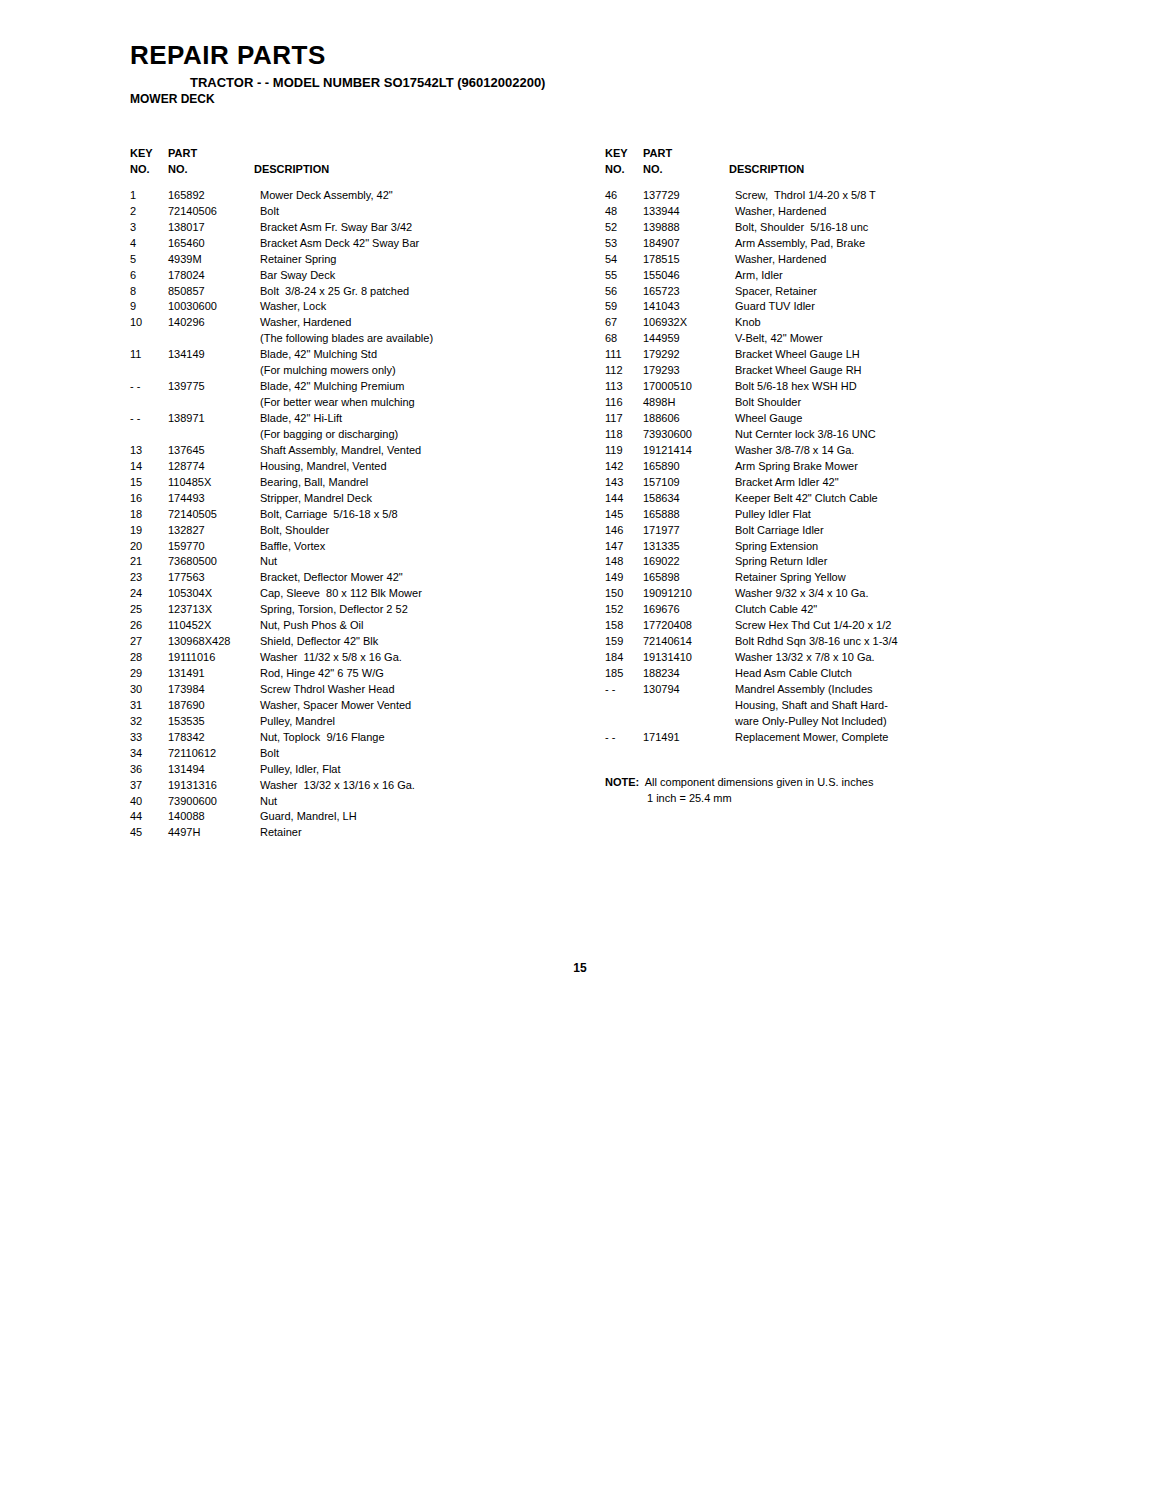REPAIR PARTS
TRACTOR - - MODEL NUMBER SO17542LT (96012002200)
MOWER DECK
| KEY NO. | PART NO. | DESCRIPTION |
| --- | --- | --- |
| 1 | 165892 | Mower Deck Assembly, 42" |
| 2 | 72140506 | Bolt |
| 3 | 138017 | Bracket Asm Fr. Sway Bar 3/42 |
| 4 | 165460 | Bracket Asm Deck 42" Sway Bar |
| 5 | 4939M | Retainer Spring |
| 6 | 178024 | Bar Sway Deck |
| 8 | 850857 | Bolt 3/8-24 x 25 Gr. 8 patched |
| 9 | 10030600 | Washer, Lock |
| 10 | 140296 | Washer, Hardened |
| | | (The following blades are available) |
| 11 | 134149 | Blade, 42" Mulching Std |
| | | (For mulching mowers only) |
| - - | 139775 | Blade, 42" Mulching Premium |
| | | (For better wear when mulching |
| - - | 138971 | Blade, 42" Hi-Lift |
| | | (For bagging or discharging) |
| 13 | 137645 | Shaft Assembly, Mandrel, Vented |
| 14 | 128774 | Housing, Mandrel, Vented |
| 15 | 110485X | Bearing, Ball, Mandrel |
| 16 | 174493 | Stripper, Mandrel Deck |
| 18 | 72140505 | Bolt, Carriage 5/16-18 x 5/8 |
| 19 | 132827 | Bolt, Shoulder |
| 20 | 159770 | Baffle, Vortex |
| 21 | 73680500 | Nut |
| 23 | 177563 | Bracket, Deflector Mower 42" |
| 24 | 105304X | Cap, Sleeve 80 x 112 Blk Mower |
| 25 | 123713X | Spring, Torsion, Deflector 2 52 |
| 26 | 110452X | Nut, Push Phos & Oil |
| 27 | 130968X428 | Shield, Deflector 42" Blk |
| 28 | 19111016 | Washer 11/32 x 5/8 x 16 Ga. |
| 29 | 131491 | Rod, Hinge 42" 6 75 W/G |
| 30 | 173984 | Screw Thdrol Washer Head |
| 31 | 187690 | Washer, Spacer Mower Vented |
| 32 | 153535 | Pulley, Mandrel |
| 33 | 178342 | Nut, Toplock 9/16 Flange |
| 34 | 72110612 | Bolt |
| 36 | 131494 | Pulley, Idler, Flat |
| 37 | 19131316 | Washer 13/32 x 13/16 x 16 Ga. |
| 40 | 73900600 | Nut |
| 44 | 140088 | Guard, Mandrel, LH |
| 45 | 4497H | Retainer |
| KEY NO. | PART NO. | DESCRIPTION |
| --- | --- | --- |
| 46 | 137729 | Screw, Thdrol 1/4-20 x 5/8 T |
| 48 | 133944 | Washer, Hardened |
| 52 | 139888 | Bolt, Shoulder 5/16-18 unc |
| 53 | 184907 | Arm Assembly, Pad, Brake |
| 54 | 178515 | Washer, Hardened |
| 55 | 155046 | Arm, Idler |
| 56 | 165723 | Spacer, Retainer |
| 59 | 141043 | Guard TUV Idler |
| 67 | 106932X | Knob |
| 68 | 144959 | V-Belt, 42" Mower |
| 111 | 179292 | Bracket Wheel Gauge LH |
| 112 | 179293 | Bracket Wheel Gauge RH |
| 113 | 17000510 | Bolt 5/6-18 hex WSH HD |
| 116 | 4898H | Bolt Shoulder |
| 117 | 188606 | Wheel Gauge |
| 118 | 73930600 | Nut Cernter lock 3/8-16 UNC |
| 119 | 19121414 | Washer 3/8-7/8 x 14 Ga. |
| 142 | 165890 | Arm Spring Brake Mower |
| 143 | 157109 | Bracket Arm Idler 42" |
| 144 | 158634 | Keeper Belt 42" Clutch Cable |
| 145 | 165888 | Pulley Idler Flat |
| 146 | 171977 | Bolt Carriage Idler |
| 147 | 131335 | Spring Extension |
| 148 | 169022 | Spring Return Idler |
| 149 | 165898 | Retainer Spring Yellow |
| 150 | 19091210 | Washer 9/32 x 3/4 x 10 Ga. |
| 152 | 169676 | Clutch Cable 42" |
| 158 | 17720408 | Screw Hex Thd Cut 1/4-20 x 1/2 |
| 159 | 72140614 | Bolt Rdhd Sqn 3/8-16 unc x 1-3/4 |
| 184 | 19131410 | Washer 13/32 x 7/8 x 10 Ga. |
| 185 | 188234 | Head Asm Cable Clutch |
| - - | 130794 | Mandrel Assembly (Includes |
| | | Housing, Shaft and Shaft Hard- |
| | | ware Only-Pulley Not Included) |
| - - | 171491 | Replacement Mower, Complete |
NOTE: All component dimensions given in U.S. inches
1 inch = 25.4 mm
15